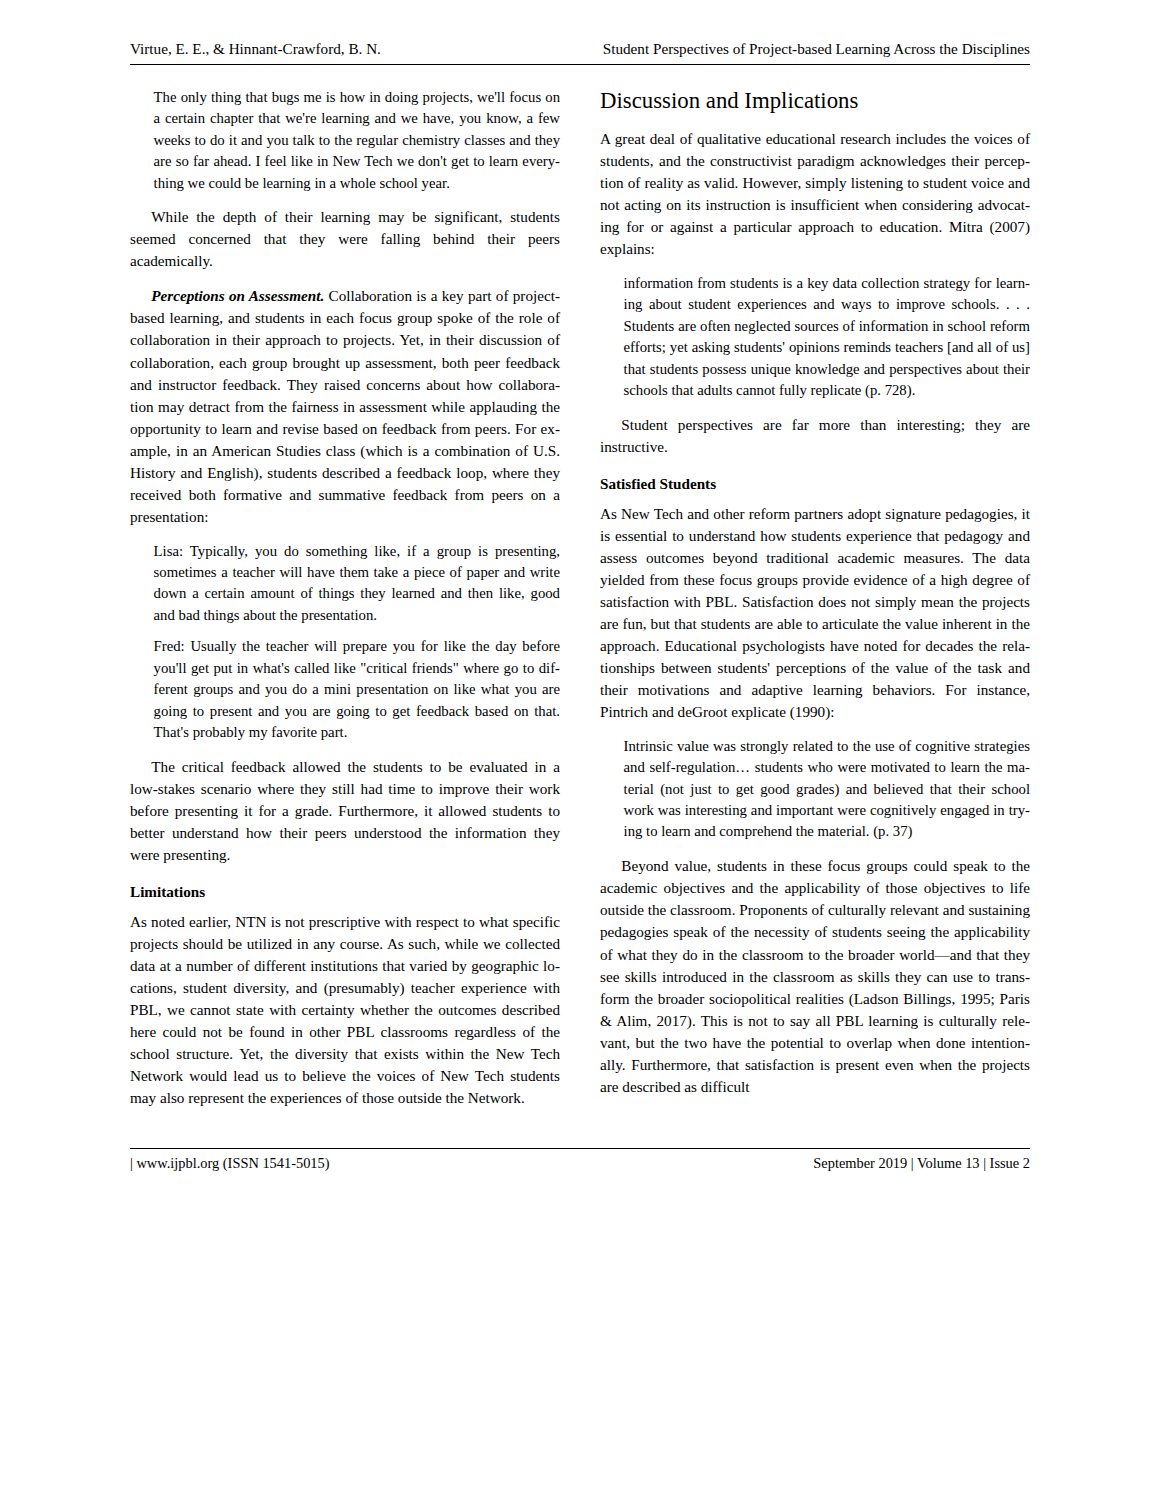Virtue, E. E., & Hinnant-Crawford, B. N. Student Perspectives of Project-based Learning Across the Disciplines
The only thing that bugs me is how in doing projects, we'll focus on a certain chapter that we're learning and we have, you know, a few weeks to do it and you talk to the regular chemistry classes and they are so far ahead. I feel like in New Tech we don't get to learn everything we could be learning in a whole school year.
While the depth of their learning may be significant, students seemed concerned that they were falling behind their peers academically.
Perceptions on Assessment. Collaboration is a key part of project-based learning, and students in each focus group spoke of the role of collaboration in their approach to projects. Yet, in their discussion of collaboration, each group brought up assessment, both peer feedback and instructor feedback. They raised concerns about how collaboration may detract from the fairness in assessment while applauding the opportunity to learn and revise based on feedback from peers. For example, in an American Studies class (which is a combination of U.S. History and English), students described a feedback loop, where they received both formative and summative feedback from peers on a presentation:
Lisa: Typically, you do something like, if a group is presenting, sometimes a teacher will have them take a piece of paper and write down a certain amount of things they learned and then like, good and bad things about the presentation.
Fred: Usually the teacher will prepare you for like the day before you'll get put in what's called like "critical friends" where go to different groups and you do a mini presentation on like what you are going to present and you are going to get feedback based on that. That's probably my favorite part.
The critical feedback allowed the students to be evaluated in a low-stakes scenario where they still had time to improve their work before presenting it for a grade. Furthermore, it allowed students to better understand how their peers understood the information they were presenting.
Limitations
As noted earlier, NTN is not prescriptive with respect to what specific projects should be utilized in any course. As such, while we collected data at a number of different institutions that varied by geographic locations, student diversity, and (presumably) teacher experience with PBL, we cannot state with certainty whether the outcomes described here could not be found in other PBL classrooms regardless of the school structure. Yet, the diversity that exists within the New Tech Network would lead us to believe the voices of New Tech students may also represent the experiences of those outside the Network.
Discussion and Implications
A great deal of qualitative educational research includes the voices of students, and the constructivist paradigm acknowledges their perception of reality as valid. However, simply listening to student voice and not acting on its instruction is insufficient when considering advocating for or against a particular approach to education. Mitra (2007) explains:
information from students is a key data collection strategy for learning about student experiences and ways to improve schools. . . . Students are often neglected sources of information in school reform efforts; yet asking students' opinions reminds teachers [and all of us] that students possess unique knowledge and perspectives about their schools that adults cannot fully replicate (p. 728).
Student perspectives are far more than interesting; they are instructive.
Satisfied Students
As New Tech and other reform partners adopt signature pedagogies, it is essential to understand how students experience that pedagogy and assess outcomes beyond traditional academic measures. The data yielded from these focus groups provide evidence of a high degree of satisfaction with PBL. Satisfaction does not simply mean the projects are fun, but that students are able to articulate the value inherent in the approach. Educational psychologists have noted for decades the relationships between students' perceptions of the value of the task and their motivations and adaptive learning behaviors. For instance, Pintrich and deGroot explicate (1990):
Intrinsic value was strongly related to the use of cognitive strategies and self-regulation… students who were motivated to learn the material (not just to get good grades) and believed that their school work was interesting and important were cognitively engaged in trying to learn and comprehend the material. (p. 37)
Beyond value, students in these focus groups could speak to the academic objectives and the applicability of those objectives to life outside the classroom. Proponents of culturally relevant and sustaining pedagogies speak of the necessity of students seeing the applicability of what they do in the classroom to the broader world—and that they see skills introduced in the classroom as skills they can use to transform the broader sociopolitical realities (Ladson Billings, 1995; Paris & Alim, 2017). This is not to say all PBL learning is culturally relevant, but the two have the potential to overlap when done intentionally. Furthermore, that satisfaction is present even when the projects are described as difficult
| www.ijpbl.org (ISSN 1541-5015) September 2019 | Volume 13 | Issue 2